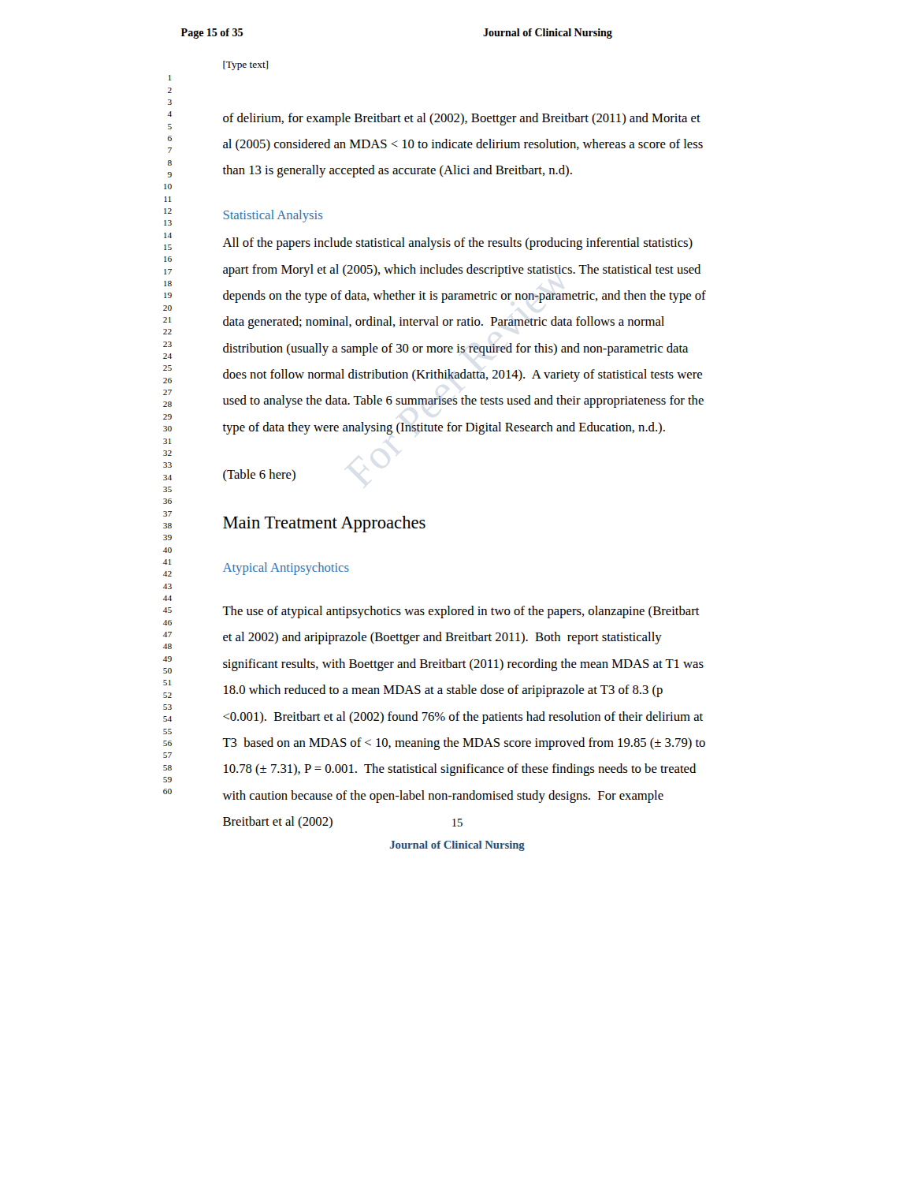Page 15 of 35 Journal of Clinical Nursing
1
2
3
4
5
6
7
8
9
10
11
12
13
14
15
16
17
18
19
20
21
22
23
24
25
26
27
28
29
30
31
32
33
34
35
36
37
38
39
40
41
42
43
44
45
46
47
48
49
50
51
52
53
54
55
56
57
58
59
60
[Type text]
of delirium, for example Breitbart et al (2002), Boettger and Breitbart (2011) and Morita et al (2005) considered an MDAS < 10 to indicate delirium resolution, whereas a score of less than 13 is generally accepted as accurate (Alici and Breitbart, n.d).
Statistical Analysis
All of the papers include statistical analysis of the results (producing inferential statistics) apart from Moryl et al (2005), which includes descriptive statistics. The statistical test used depends on the type of data, whether it is parametric or non-parametric, and then the type of data generated; nominal, ordinal, interval or ratio. Parametric data follows a normal distribution (usually a sample of 30 or more is required for this) and non-parametric data does not follow normal distribution (Krithikadatta, 2014). A variety of statistical tests were used to analyse the data. Table 6 summarises the tests used and their appropriateness for the type of data they were analysing (Institute for Digital Research and Education, n.d.).
(Table 6 here)
Main Treatment Approaches
Atypical Antipsychotics
The use of atypical antipsychotics was explored in two of the papers, olanzapine (Breitbart et al 2002) and aripiprazole (Boettger and Breitbart 2011). Both report statistically significant results, with Boettger and Breitbart (2011) recording the mean MDAS at T1 was 18.0 which reduced to a mean MDAS at a stable dose of aripiprazole at T3 of 8.3 (p <0.001). Breitbart et al (2002) found 76% of the patients had resolution of their delirium at T3 based on an MDAS of < 10, meaning the MDAS score improved from 19.85 (± 3.79) to 10.78 (± 7.31), P = 0.001. The statistical significance of these findings needs to be treated with caution because of the open-label non-randomised study designs. For example Breitbart et al (2002)
For Peer Review
15
Journal of Clinical Nursing